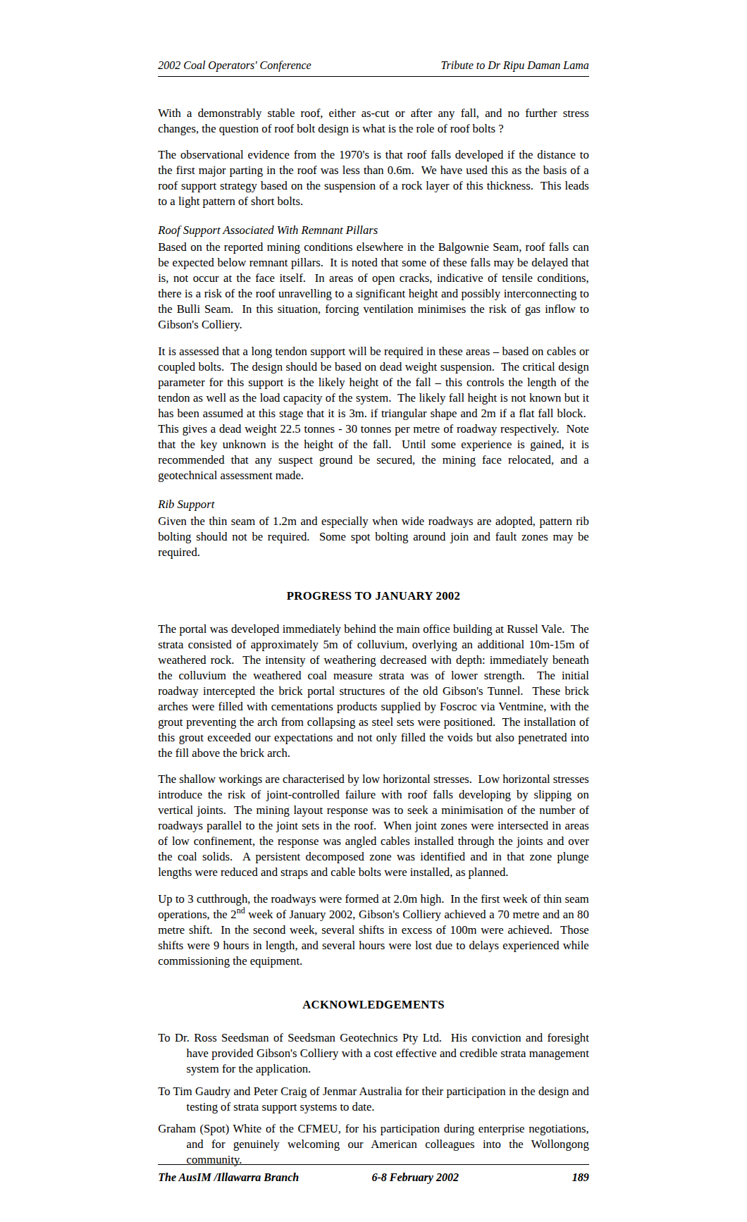2002 Coal Operators' Conference Tribute to Dr Ripu Daman Lama
With a demonstrably stable roof, either as-cut or after any fall, and no further stress changes, the question of roof bolt design is what is the role of roof bolts ?
The observational evidence from the 1970's is that roof falls developed if the distance to the first major parting in the roof was less than 0.6m. We have used this as the basis of a roof support strategy based on the suspension of a rock layer of this thickness. This leads to a light pattern of short bolts.
Roof Support Associated With Remnant Pillars
Based on the reported mining conditions elsewhere in the Balgownie Seam, roof falls can be expected below remnant pillars. It is noted that some of these falls may be delayed that is, not occur at the face itself. In areas of open cracks, indicative of tensile conditions, there is a risk of the roof unravelling to a significant height and possibly interconnecting to the Bulli Seam. In this situation, forcing ventilation minimises the risk of gas inflow to Gibson's Colliery.
It is assessed that a long tendon support will be required in these areas – based on cables or coupled bolts. The design should be based on dead weight suspension. The critical design parameter for this support is the likely height of the fall – this controls the length of the tendon as well as the load capacity of the system. The likely fall height is not known but it has been assumed at this stage that it is 3m. if triangular shape and 2m if a flat fall block. This gives a dead weight 22.5 tonnes - 30 tonnes per metre of roadway respectively. Note that the key unknown is the height of the fall. Until some experience is gained, it is recommended that any suspect ground be secured, the mining face relocated, and a geotechnical assessment made.
Rib Support
Given the thin seam of 1.2m and especially when wide roadways are adopted, pattern rib bolting should not be required. Some spot bolting around join and fault zones may be required.
PROGRESS TO JANUARY 2002
The portal was developed immediately behind the main office building at Russel Vale. The strata consisted of approximately 5m of colluvium, overlying an additional 10m-15m of weathered rock. The intensity of weathering decreased with depth: immediately beneath the colluvium the weathered coal measure strata was of lower strength. The initial roadway intercepted the brick portal structures of the old Gibson's Tunnel. These brick arches were filled with cementations products supplied by Foscroc via Ventmine, with the grout preventing the arch from collapsing as steel sets were positioned. The installation of this grout exceeded our expectations and not only filled the voids but also penetrated into the fill above the brick arch.
The shallow workings are characterised by low horizontal stresses. Low horizontal stresses introduce the risk of joint-controlled failure with roof falls developing by slipping on vertical joints. The mining layout response was to seek a minimisation of the number of roadways parallel to the joint sets in the roof. When joint zones were intersected in areas of low confinement, the response was angled cables installed through the joints and over the coal solids. A persistent decomposed zone was identified and in that zone plunge lengths were reduced and straps and cable bolts were installed, as planned.
Up to 3 cutthrough, the roadways were formed at 2.0m high. In the first week of thin seam operations, the 2nd week of January 2002, Gibson's Colliery achieved a 70 metre and an 80 metre shift. In the second week, several shifts in excess of 100m were achieved. Those shifts were 9 hours in length, and several hours were lost due to delays experienced while commissioning the equipment.
ACKNOWLEDGEMENTS
To Dr. Ross Seedsman of Seedsman Geotechnics Pty Ltd. His conviction and foresight have provided Gibson's Colliery with a cost effective and credible strata management system for the application.
To Tim Gaudry and Peter Craig of Jenmar Australia for their participation in the design and testing of strata support systems to date.
Graham (Spot) White of the CFMEU, for his participation during enterprise negotiations, and for genuinely welcoming our American colleagues into the Wollongong community.
The AusIM /Illawarra Branch 6-8 February 2002 189